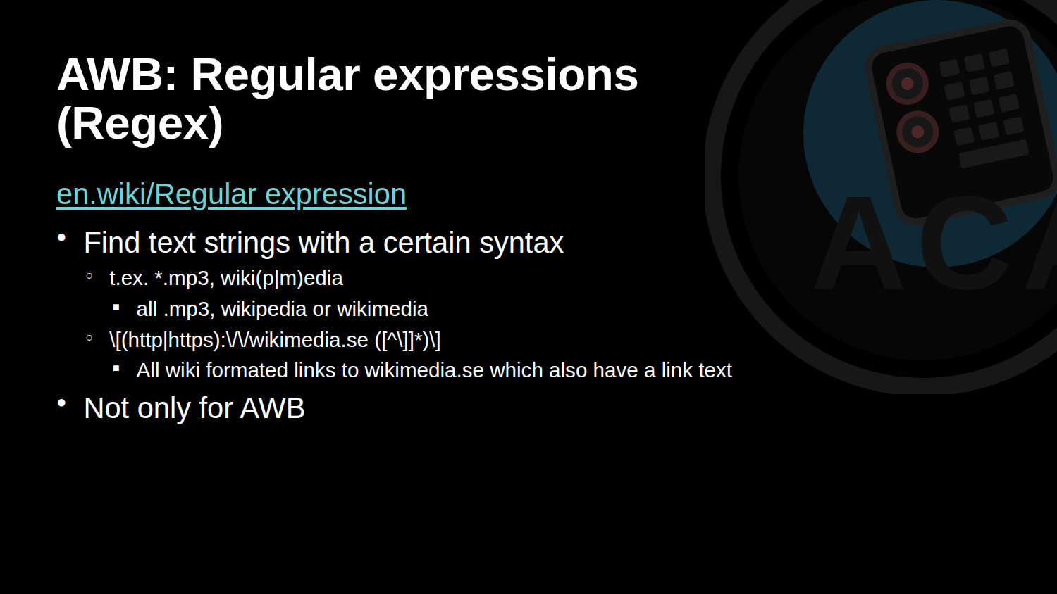A C A
AWB: Regular expressions (Regex)
en.wiki/Regular expression
Find text strings with a certain syntax
t.ex. *.mp3, wiki(p|m)edia
all .mp3, wikipedia or wikimedia
\[(http|https):\/\/wikimedia.se ([^\]]*)\]
All wiki formated links to wikimedia.se which also have a link text
Not only for AWB